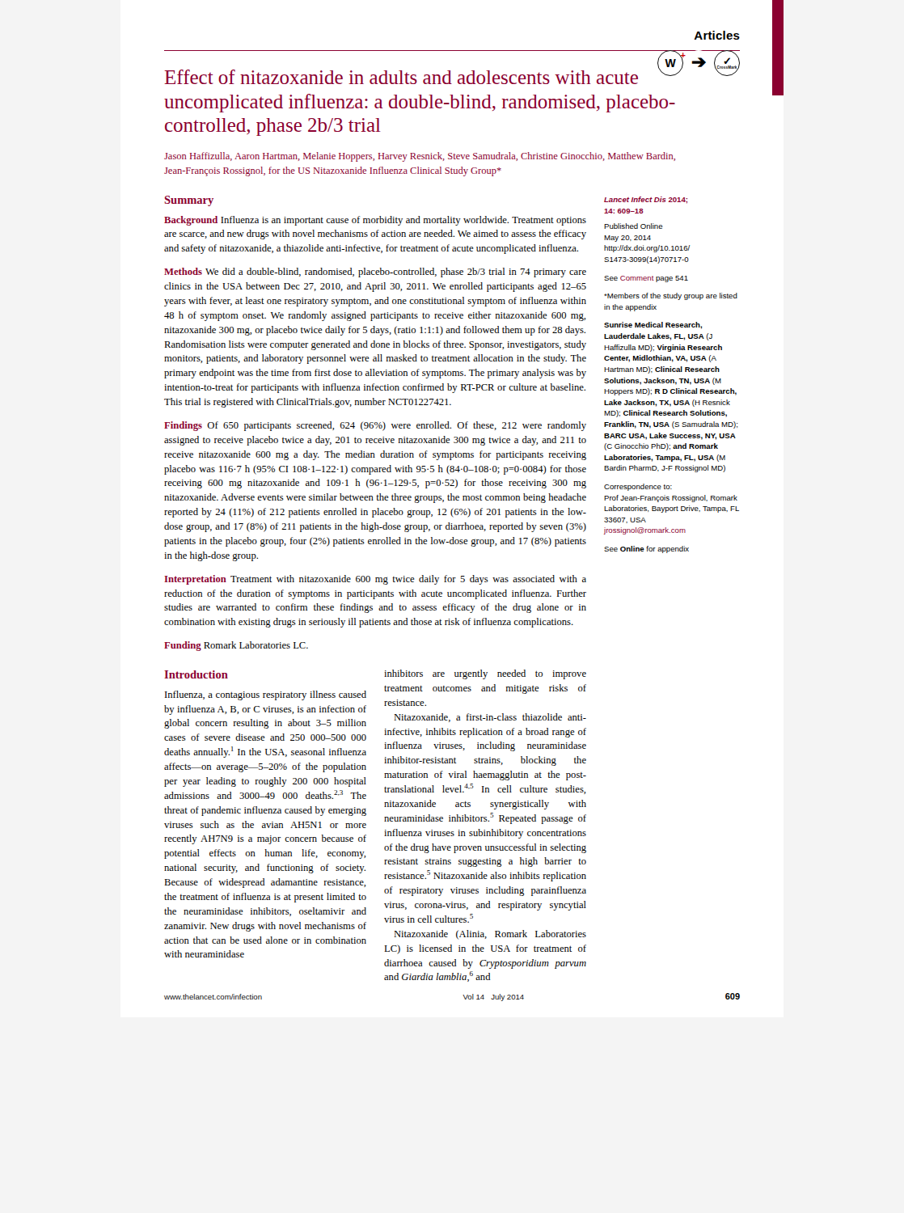Articles
W
➔
✓CrossMark
Effect of nitazoxanide in adults and adolescents with acute uncomplicated influenza: a double-blind, randomised, placebo-controlled, phase 2b/3 trial
Jason Haffizulla, Aaron Hartman, Melanie Hoppers, Harvey Resnick, Steve Samudrala, Christine Ginocchio, Matthew Bardin,
Jean-François Rossignol, for the US Nitazoxanide Influenza Clinical Study Group*
Summary
Background Influenza is an important cause of morbidity and mortality worldwide. Treatment options are scarce, and new drugs with novel mechanisms of action are needed. We aimed to assess the efficacy and safety of nitazoxanide, a thiazolide anti-infective, for treatment of acute uncomplicated influenza.
Methods We did a double-blind, randomised, placebo-controlled, phase 2b/3 trial in 74 primary care clinics in the USA between Dec 27, 2010, and April 30, 2011. We enrolled participants aged 12–65 years with fever, at least one respiratory symptom, and one constitutional symptom of influenza within 48 h of symptom onset. We randomly assigned participants to receive either nitazoxanide 600 mg, nitazoxanide 300 mg, or placebo twice daily for 5 days, (ratio 1:1:1) and followed them up for 28 days. Randomisation lists were computer generated and done in blocks of three. Sponsor, investigators, study monitors, patients, and laboratory personnel were all masked to treatment allocation in the study. The primary endpoint was the time from first dose to alleviation of symptoms. The primary analysis was by intention-to-treat for participants with influenza infection confirmed by RT-PCR or culture at baseline. This trial is registered with ClinicalTrials.gov, number NCT01227421.
Findings Of 650 participants screened, 624 (96%) were enrolled. Of these, 212 were randomly assigned to receive placebo twice a day, 201 to receive nitazoxanide 300 mg twice a day, and 211 to receive nitazoxanide 600 mg a day. The median duration of symptoms for participants receiving placebo was 116·7 h (95% CI 108·1–122·1) compared with 95·5 h (84·0–108·0; p=0·0084) for those receiving 600 mg nitazoxanide and 109·1 h (96·1–129·5, p=0·52) for those receiving 300 mg nitazoxanide. Adverse events were similar between the three groups, the most common being headache reported by 24 (11%) of 212 patients enrolled in placebo group, 12 (6%) of 201 patients in the low-dose group, and 17 (8%) of 211 patients in the high-dose group, or diarrhoea, reported by seven (3%) patients in the placebo group, four (2%) patients enrolled in the low-dose group, and 17 (8%) patients in the high-dose group.
Interpretation Treatment with nitazoxanide 600 mg twice daily for 5 days was associated with a reduction of the duration of symptoms in participants with acute uncomplicated influenza. Further studies are warranted to confirm these findings and to assess efficacy of the drug alone or in combination with existing drugs in seriously ill patients and those at risk of influenza complications.
Funding Romark Laboratories LC.
Lancet Infect Dis 2014;
14: 609–18
Published Online
May 20, 2014
http://dx.doi.org/10.1016/
S1473-3099(14)70717-0
See Comment page 541
*Members of the study group are listed in the appendix
Sunrise Medical Research, Lauderdale Lakes, FL, USA (J Haffizulla MD); Virginia Research Center, Midlothian, VA, USA (A Hartman MD); Clinical Research Solutions, Jackson, TN, USA (M Hoppers MD); R D Clinical Research, Lake Jackson, TX, USA (H Resnick MD); Clinical Research Solutions, Franklin, TN, USA (S Samudrala MD); BARC USA, Lake Success, NY, USA (C Ginocchio PhD); and Romark Laboratories, Tampa, FL, USA (M Bardin PharmD, J-F Rossignol MD)
Correspondence to:
Prof Jean-François Rossignol, Romark Laboratories, Bayport Drive, Tampa, FL 33607, USA
jrossignol@romark.com
See Online for appendix
Introduction
Influenza, a contagious respiratory illness caused by influenza A, B, or C viruses, is an infection of global concern resulting in about 3–5 million cases of severe disease and 250 000–500 000 deaths annually.1 In the USA, seasonal influenza affects—on average—5–20% of the population per year leading to roughly 200 000 hospital admissions and 3000–49 000 deaths.2,3 The threat of pandemic influenza caused by emerging viruses such as the avian AH5N1 or more recently AH7N9 is a major concern because of potential effects on human life, economy, national security, and functioning of society. Because of widespread adamantine resistance, the treatment of influenza is at present limited to the neuraminidase inhibitors, oseltamivir and zanamivir. New drugs with novel mechanisms of action that can be used alone or in combination with neuraminidase
inhibitors are urgently needed to improve treatment outcomes and mitigate risks of resistance.
Nitazoxanide, a first-in-class thiazolide anti-infective, inhibits replication of a broad range of influenza viruses, including neuraminidase inhibitor-resistant strains, blocking the maturation of viral haemagglutin at the post-translational level.4,5 In cell culture studies, nitazoxanide acts synergistically with neuraminidase inhibitors.5 Repeated passage of influenza viruses in subinhibitory concentrations of the drug have proven unsuccessful in selecting resistant strains suggesting a high barrier to resistance.5 Nitazoxanide also inhibits replication of respiratory viruses including parainfluenza virus, corona-virus, and respiratory syncytial virus in cell cultures.5
Nitazoxanide (Alinia, Romark Laboratories LC) is licensed in the USA for treatment of diarrhoea caused by Cryptosporidium parvum and Giardia lamblia,6 and
www.thelancet.com/infection
Vol 14 July 2014
609